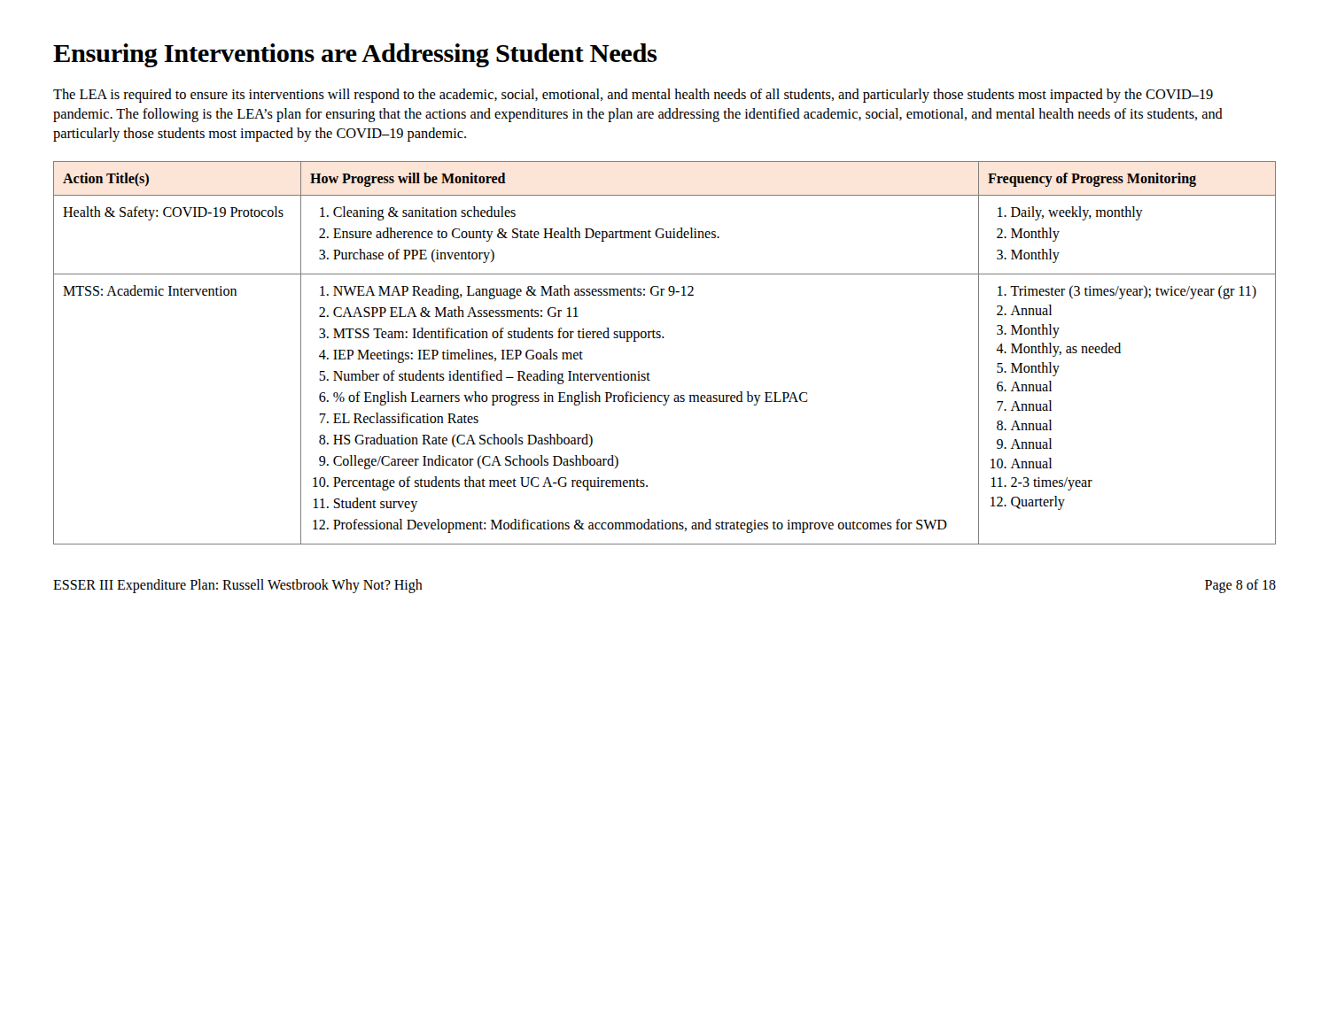Ensuring Interventions are Addressing Student Needs
The LEA is required to ensure its interventions will respond to the academic, social, emotional, and mental health needs of all students, and particularly those students most impacted by the COVID–19 pandemic. The following is the LEA’s plan for ensuring that the actions and expenditures in the plan are addressing the identified academic, social, emotional, and mental health needs of its students, and particularly those students most impacted by the COVID–19 pandemic.
| Action Title(s) | How Progress will be Monitored | Frequency of Progress Monitoring |
| --- | --- | --- |
| Health & Safety: COVID-19 Protocols | Cleaning & sanitation schedules Ensure adherence to County & State Health Department Guidelines. Purchase of PPE (inventory) | Daily, weekly, monthly Monthly Monthly |
| MTSS: Academic Intervention | NWEA MAP Reading, Language & Math assessments: Gr 9-12 CAASPP ELA & Math Assessments: Gr 11 MTSS Team: Identification of students for tiered supports. IEP Meetings: IEP timelines, IEP Goals met Number of students identified – Reading Interventionist % of English Learners who progress in English Proficiency as measured by ELPAC EL Reclassification Rates HS Graduation Rate (CA Schools Dashboard) College/Career Indicator (CA Schools Dashboard) Percentage of students that meet UC A-G requirements. Student survey Professional Development: Modifications & accommodations, and strategies to improve outcomes for SWD | Trimester (3 times/year); twice/year (gr 11) Annual Monthly Monthly, as needed Monthly Annual Annual Annual Annual Annual 2-3 times/year Quarterly |
ESSER III Expenditure Plan: Russell Westbrook Why Not? High Page 8 of 18